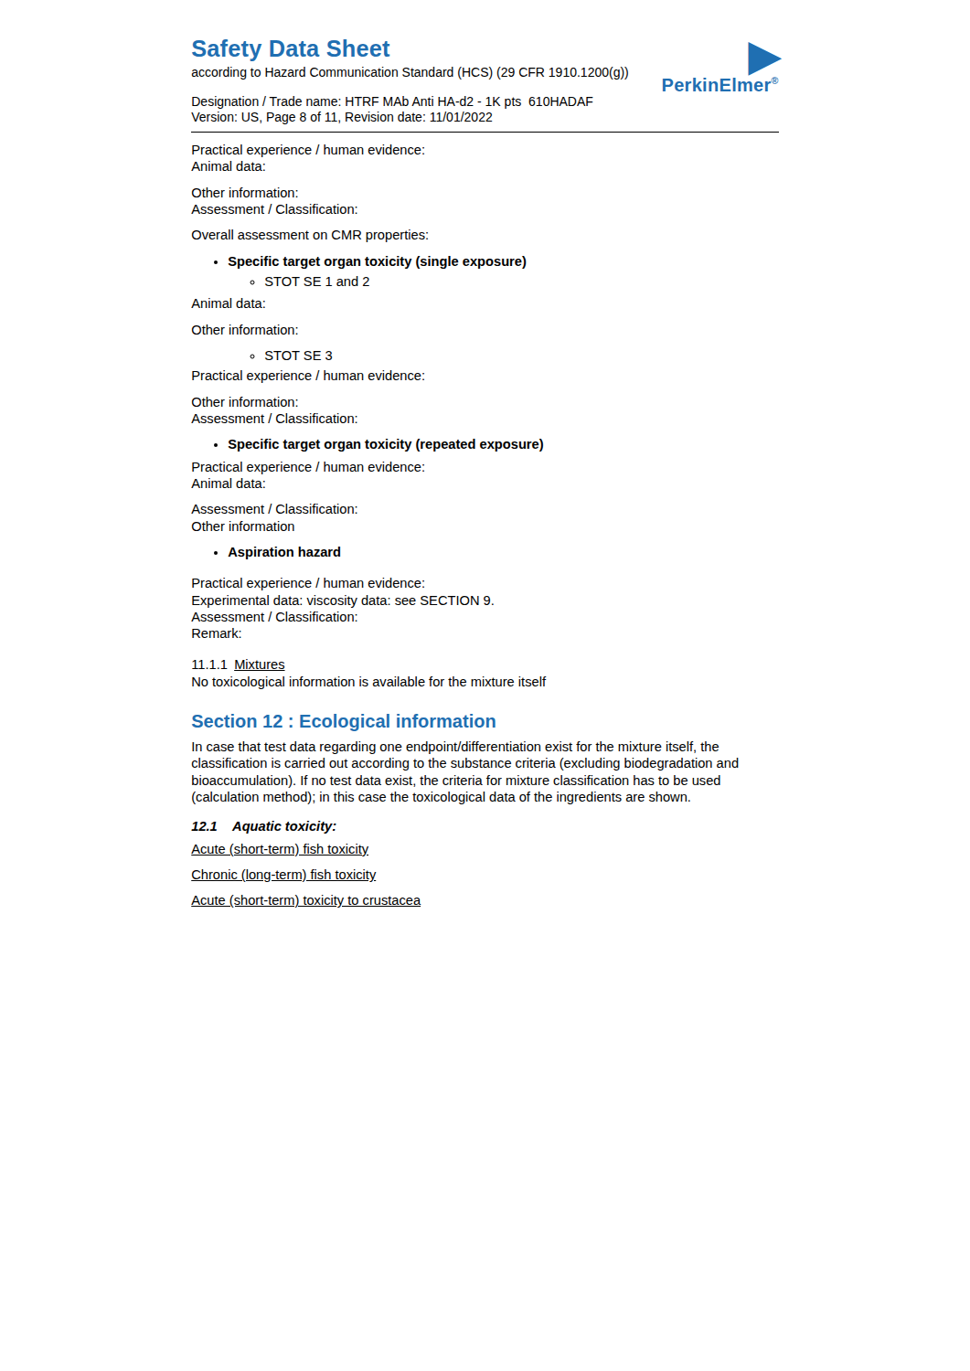▶
PerkinElmer®
Safety Data Sheet
according to Hazard Communication Standard (HCS) (29 CFR 1910.1200(g))
Designation / Trade name: HTRF MAb Anti HA-d2 - 1K pts 610HADAF
Version: US, Page 8 of 11, Revision date: 11/01/2022
Practical experience / human evidence:
Animal data:
Other information:
Assessment / Classification:
Overall assessment on CMR properties:
Specific target organ toxicity (single exposure)
STOT SE 1 and 2
Animal data:
Other information:
STOT SE 3
Practical experience / human evidence:
Other information:
Assessment / Classification:
Specific target organ toxicity (repeated exposure)
Practical experience / human evidence:
Animal data:
Assessment / Classification:
Other information
Aspiration hazard
Practical experience / human evidence:
Experimental data: viscosity data: see SECTION 9.
Assessment / Classification:
Remark:
11.1.1 Mixtures
No toxicological information is available for the mixture itself
Section 12 : Ecological information
In case that test data regarding one endpoint/differentiation exist for the mixture itself, the classification is carried out according to the substance criteria (excluding biodegradation and bioaccumulation). If no test data exist, the criteria for mixture classification has to be used (calculation method); in this case the toxicological data of the ingredients are shown.
12.1 Aquatic toxicity:
Acute (short-term) fish toxicity
Chronic (long-term) fish toxicity
Acute (short-term) toxicity to crustacea